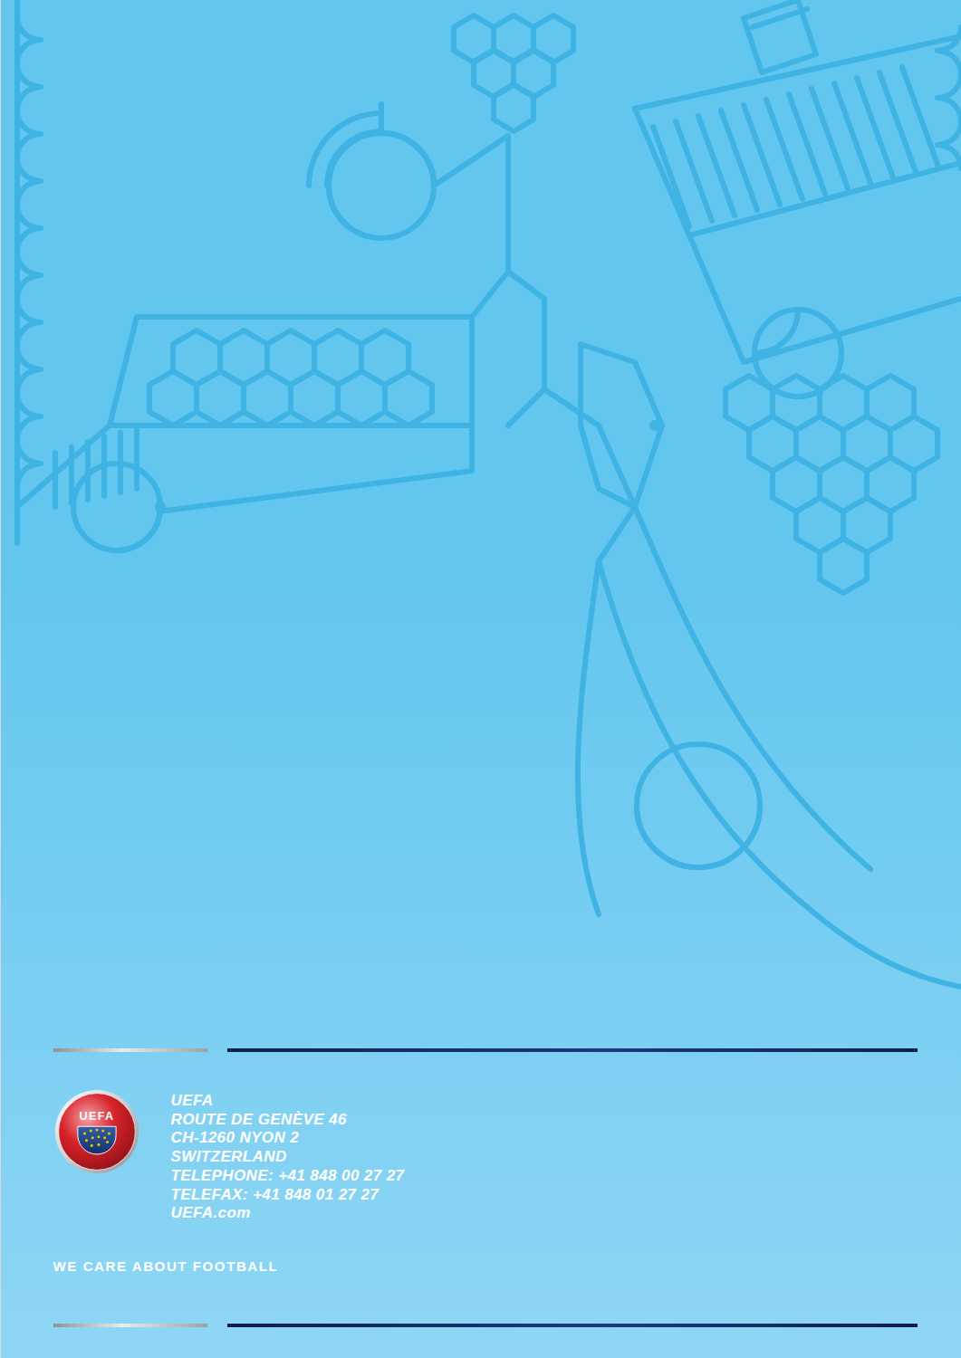UEFA UEFA
Route de Genève 46
CH-1260 Nyon 2
Switzerland
Telephone: +41 848 00 27 27
Telefax: +41 848 01 27 27
UEFA.com
We care about football